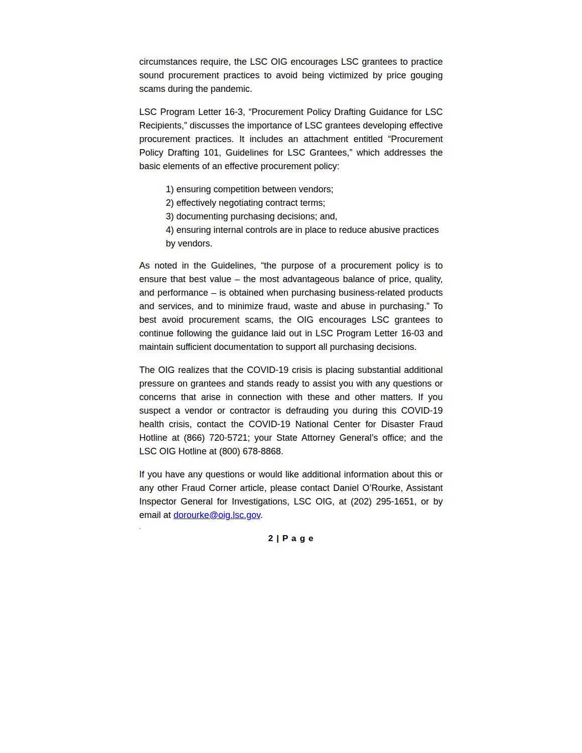circumstances require, the LSC OIG encourages LSC grantees to practice sound procurement practices to avoid being victimized by price gouging scams during the pandemic.
LSC Program Letter 16-3, “Procurement Policy Drafting Guidance for LSC Recipients,” discusses the importance of LSC grantees developing effective procurement practices. It includes an attachment entitled “Procurement Policy Drafting 101, Guidelines for LSC Grantees,” which addresses the basic elements of an effective procurement policy:
1) ensuring competition between vendors;
2) effectively negotiating contract terms;
3) documenting purchasing decisions; and,
4) ensuring internal controls are in place to reduce abusive practices by vendors.
As noted in the Guidelines, “the purpose of a procurement policy is to ensure that best value – the most advantageous balance of price, quality, and performance – is obtained when purchasing business-related products and services, and to minimize fraud, waste and abuse in purchasing.” To best avoid procurement scams, the OIG encourages LSC grantees to continue following the guidance laid out in LSC Program Letter 16-03 and maintain sufficient documentation to support all purchasing decisions.
The OIG realizes that the COVID-19 crisis is placing substantial additional pressure on grantees and stands ready to assist you with any questions or concerns that arise in connection with these and other matters. If you suspect a vendor or contractor is defrauding you during this COVID-19 health crisis, contact the COVID-19 National Center for Disaster Fraud Hotline at (866) 720-5721; your State Attorney General’s office; and the LSC OIG Hotline at (800) 678-8868.
If you have any questions or would like additional information about this or any other Fraud Corner article, please contact Daniel O’Rourke, Assistant Inspector General for Investigations, LSC OIG, at (202) 295-1651, or by email at dorourke@oig.lsc.gov.
.
2 | P a g e